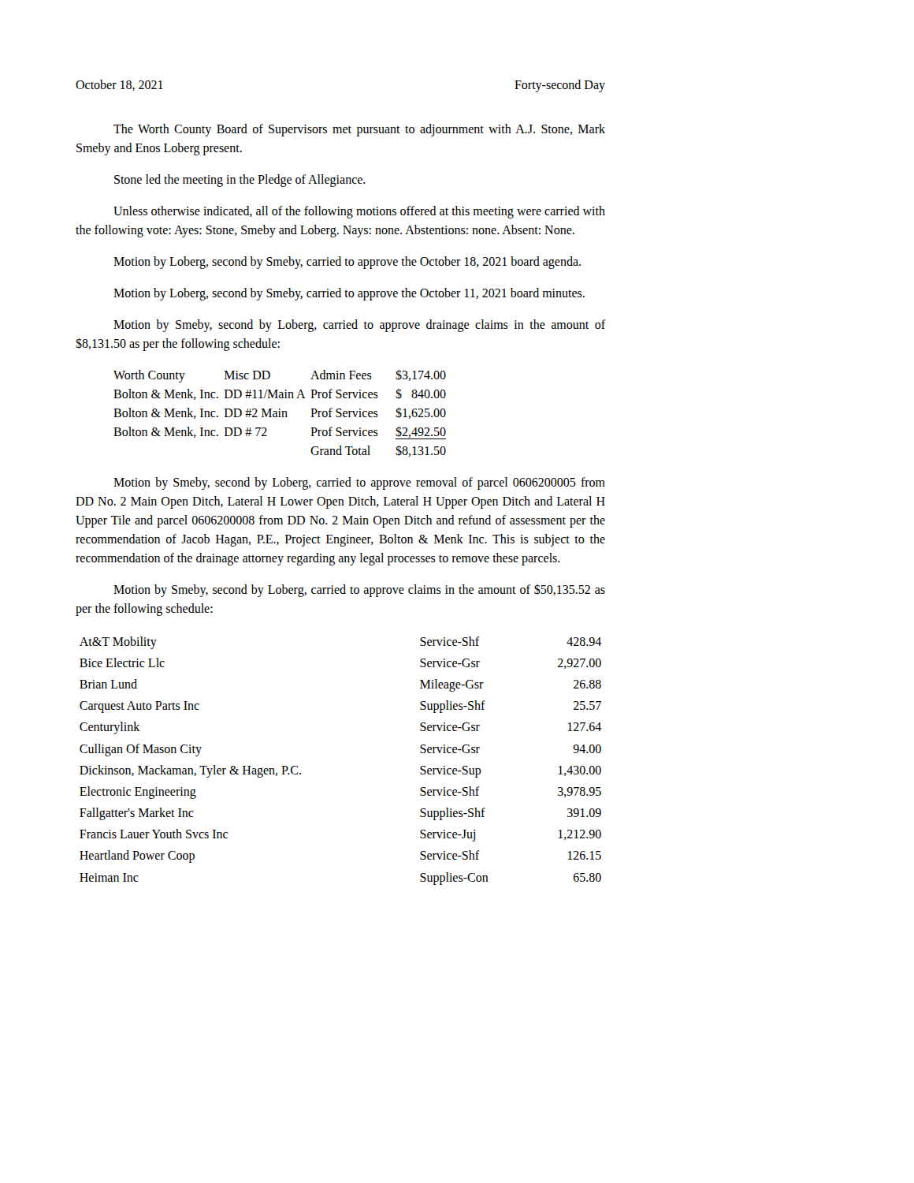October 18, 2021 Forty-second Day
The Worth County Board of Supervisors met pursuant to adjournment with A.J. Stone, Mark Smeby and Enos Loberg present.
Stone led the meeting in the Pledge of Allegiance.
Unless otherwise indicated, all of the following motions offered at this meeting were carried with the following vote: Ayes: Stone, Smeby and Loberg. Nays: none. Abstentions: none. Absent: None.
Motion by Loberg, second by Smeby, carried to approve the October 18, 2021 board agenda.
Motion by Loberg, second by Smeby, carried to approve the October 11, 2021 board minutes.
Motion by Smeby, second by Loberg, carried to approve drainage claims in the amount of $8,131.50 as per the following schedule:
| Worth County | Misc DD | Admin Fees | $3,174.00 |
| Bolton & Menk, Inc. | DD #11/Main A | Prof Services | $ 840.00 |
| Bolton & Menk, Inc. | DD #2 Main | Prof Services | $1,625.00 |
| Bolton & Menk, Inc. | DD # 72 | Prof Services | $2,492.50 |
| | | Grand Total | $8,131.50 |
Motion by Smeby, second by Loberg, carried to approve removal of parcel 0606200005 from DD No. 2 Main Open Ditch, Lateral H Lower Open Ditch, Lateral H Upper Open Ditch and Lateral H Upper Tile and parcel 0606200008 from DD No. 2 Main Open Ditch and refund of assessment per the recommendation of Jacob Hagan, P.E., Project Engineer, Bolton & Menk Inc. This is subject to the recommendation of the drainage attorney regarding any legal processes to remove these parcels.
Motion by Smeby, second by Loberg, carried to approve claims in the amount of $50,135.52 as per the following schedule:
| At&T Mobility | Service-Shf | 428.94 |
| Bice Electric Llc | Service-Gsr | 2,927.00 |
| Brian Lund | Mileage-Gsr | 26.88 |
| Carquest Auto Parts Inc | Supplies-Shf | 25.57 |
| Centurylink | Service-Gsr | 127.64 |
| Culligan Of Mason City | Service-Gsr | 94.00 |
| Dickinson, Mackaman, Tyler & Hagen, P.C. | Service-Sup | 1,430.00 |
| Electronic Engineering | Service-Shf | 3,978.95 |
| Fallgatter's Market Inc | Supplies-Shf | 391.09 |
| Francis Lauer Youth Svcs Inc | Service-Juj | 1,212.90 |
| Heartland Power Coop | Service-Shf | 126.15 |
| Heiman Inc | Supplies-Con | 65.80 |